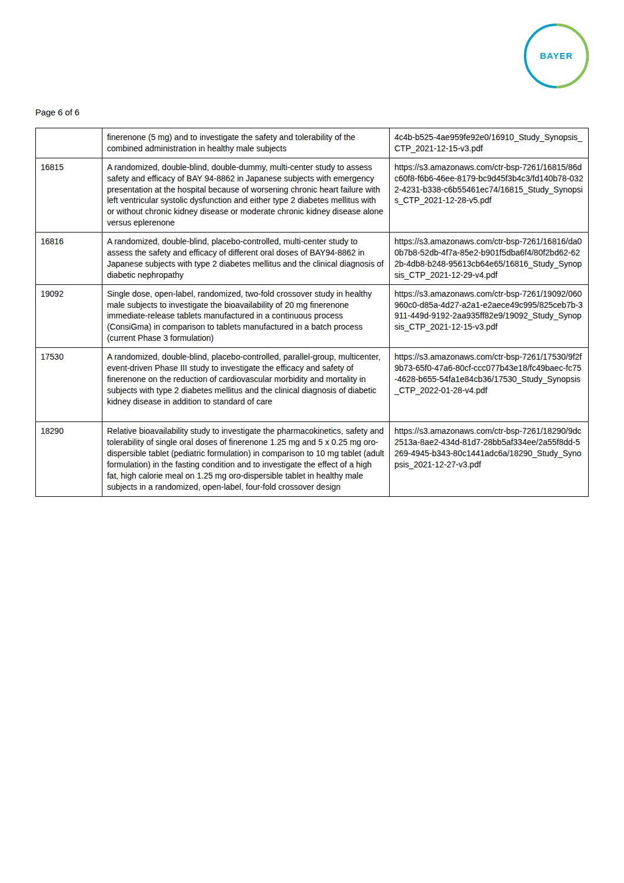BAYER
Page 6 of 6
| | finerenone (5 mg) and to investigate the safety and tolerability of the combined administration in healthy male subjects | 4c4b-b525-4ae959fe92e0/16910_Study_Synopsis_CTP_2021-12-15-v3.pdf |
| 16815 | A randomized, double-blind, double-dummy, multi-center study to assess safety and efficacy of BAY 94-8862 in Japanese subjects with emergency presentation at the hospital because of worsening chronic heart failure with left ventricular systolic dysfunction and either type 2 diabetes mellitus with or without chronic kidney disease or moderate chronic kidney disease alone versus eplerenone | https://s3.amazonaws.com/ctr-bsp-7261/16815/86dc60f8-f6b6-46ee-8179-bc9d45f3b4c3/fd140b78-0322-4231-b338-c6b55461ec74/16815_Study_Synopsis_CTP_2021-12-28-v5.pdf |
| 16816 | A randomized, double-blind, placebo-controlled, multi-center study to assess the safety and efficacy of different oral doses of BAY94-8862 in Japanese subjects with type 2 diabetes mellitus and the clinical diagnosis of diabetic nephropathy | https://s3.amazonaws.com/ctr-bsp-7261/16816/da00b7b8-52db-4f7a-85e2-b901f5dba6f4/80f2bd62-622b-4db8-b248-95613cb64e65/16816_Study_Synopsis_CTP_2021-12-29-v4.pdf |
| 19092 | Single dose, open-label, randomized, two-fold crossover study in healthy male subjects to investigate the bioavailability of 20 mg finerenone immediate-release tablets manufactured in a continuous process (ConsiGma) in comparison to tablets manufactured in a batch process (current Phase 3 formulation) | https://s3.amazonaws.com/ctr-bsp-7261/19092/060960c0-d85a-4d27-a2a1-e2aece49c995/825ceb7b-3911-449d-9192-2aa935ff82e9/19092_Study_Synopsis_CTP_2021-12-15-v3.pdf |
| 17530 | A randomized, double-blind, placebo-controlled, parallel-group, multicenter, event-driven Phase III study to investigate the efficacy and safety of finerenone on the reduction of cardiovascular morbidity and mortality in subjects with type 2 diabetes mellitus and the clinical diagnosis of diabetic kidney disease in addition to standard of care | https://s3.amazonaws.com/ctr-bsp-7261/17530/9f2f9b73-65f0-47a6-80cf-ccc077b43e18/fc49baec-fc75-4628-b655-54fa1e84cb36/17530_Study_Synopsis_CTP_2022-01-28-v4.pdf |
| 18290 | Relative bioavailability study to investigate the pharmacokinetics, safety and tolerability of single oral doses of finerenone 1.25 mg and 5 x 0.25 mg oro-dispersible tablet (pediatric formulation) in comparison to 10 mg tablet (adult formulation) in the fasting condition and to investigate the effect of a high fat, high calorie meal on 1.25 mg oro-dispersible tablet in healthy male subjects in a randomized, open-label, four-fold crossover design | https://s3.amazonaws.com/ctr-bsp-7261/18290/9dc2513a-8ae2-434d-81d7-28bb5af334ee/2a55f8dd-5269-4945-b343-80c1441adc6a/18290_Study_Synopsis_2021-12-27-v3.pdf |